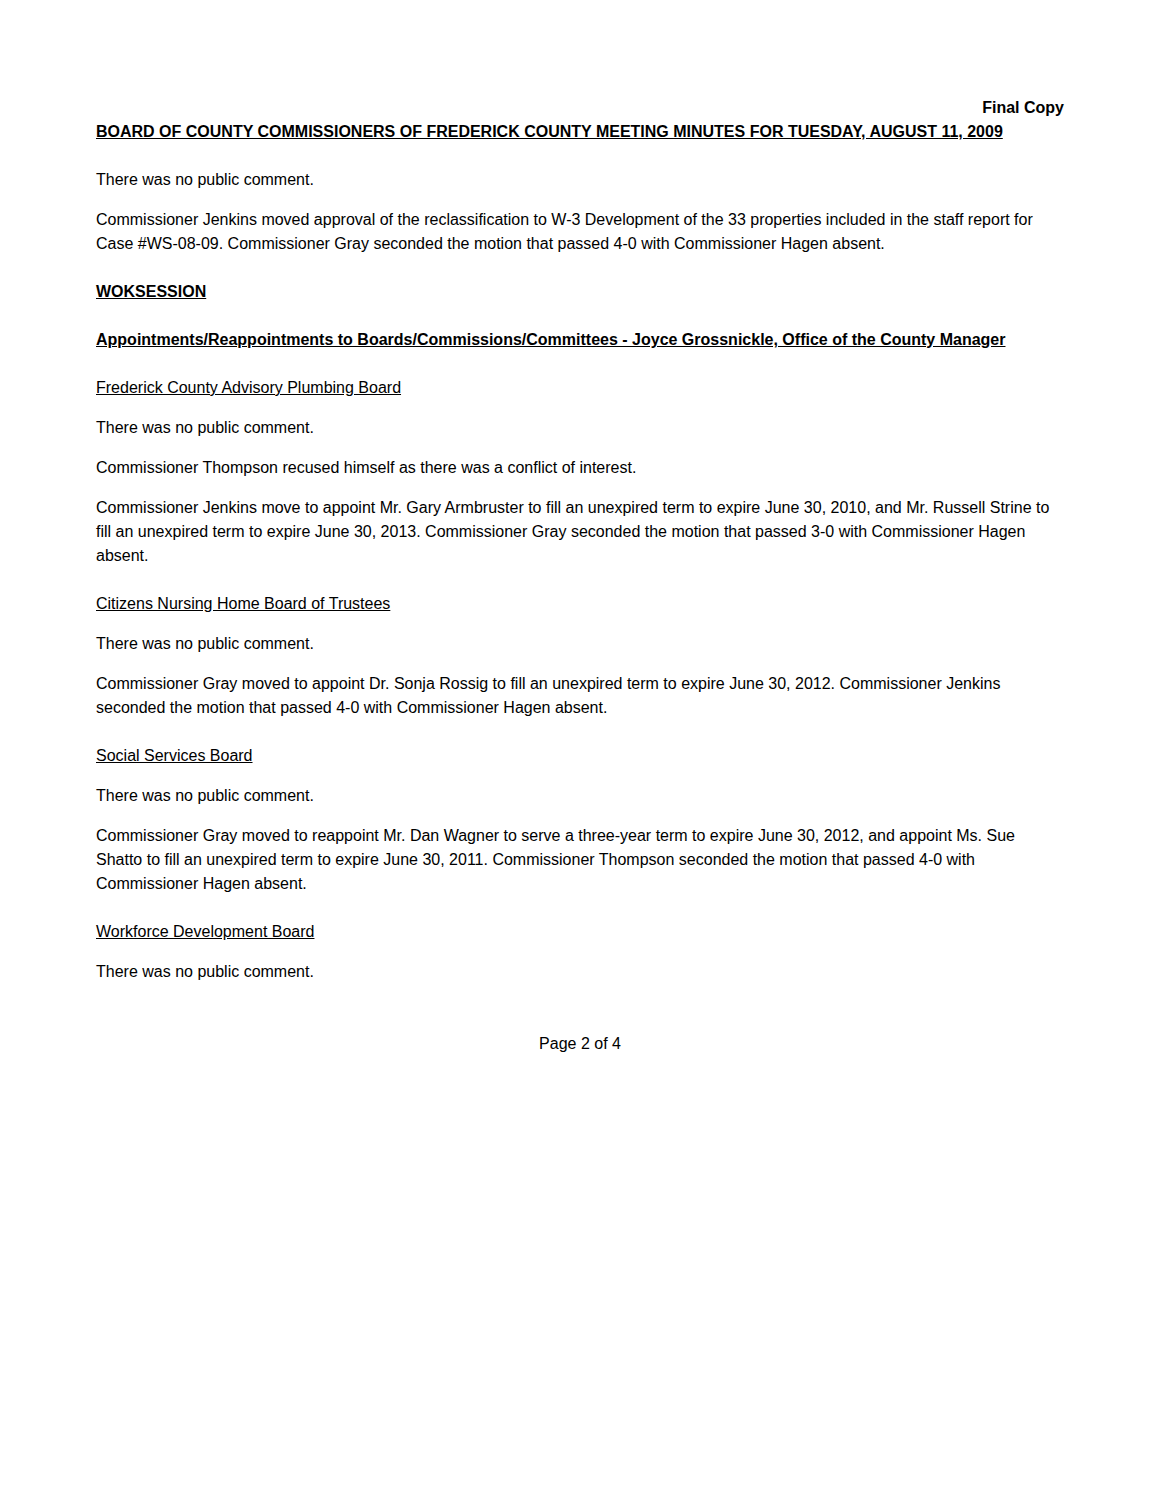Final Copy BOARD OF COUNTY COMMISSIONERS OF FREDERICK COUNTY MEETING MINUTES FOR TUESDAY, AUGUST 11, 2009
There was no public comment.
Commissioner Jenkins moved approval of the reclassification to W-3 Development of the 33 properties included in the staff report for Case #WS-08-09. Commissioner Gray seconded the motion that passed 4-0 with Commissioner Hagen absent.
WOKSESSION
Appointments/Reappointments to Boards/Commissions/Committees - Joyce Grossnickle, Office of the County Manager
Frederick County Advisory Plumbing Board
There was no public comment.
Commissioner Thompson recused himself as there was a conflict of interest.
Commissioner Jenkins move to appoint Mr. Gary Armbruster to fill an unexpired term to expire June 30, 2010, and Mr. Russell Strine to fill an unexpired term to expire June 30, 2013. Commissioner Gray seconded the motion that passed 3-0 with Commissioner Hagen absent.
Citizens Nursing Home Board of Trustees
There was no public comment.
Commissioner Gray moved to appoint Dr. Sonja Rossig to fill an unexpired term to expire June 30, 2012. Commissioner Jenkins seconded the motion that passed 4-0 with Commissioner Hagen absent.
Social Services Board
There was no public comment.
Commissioner Gray moved to reappoint Mr. Dan Wagner to serve a three-year term to expire June 30, 2012, and appoint Ms. Sue Shatto to fill an unexpired term to expire June 30, 2011. Commissioner Thompson seconded the motion that passed 4-0 with Commissioner Hagen absent.
Workforce Development Board
There was no public comment.
Page 2 of 4